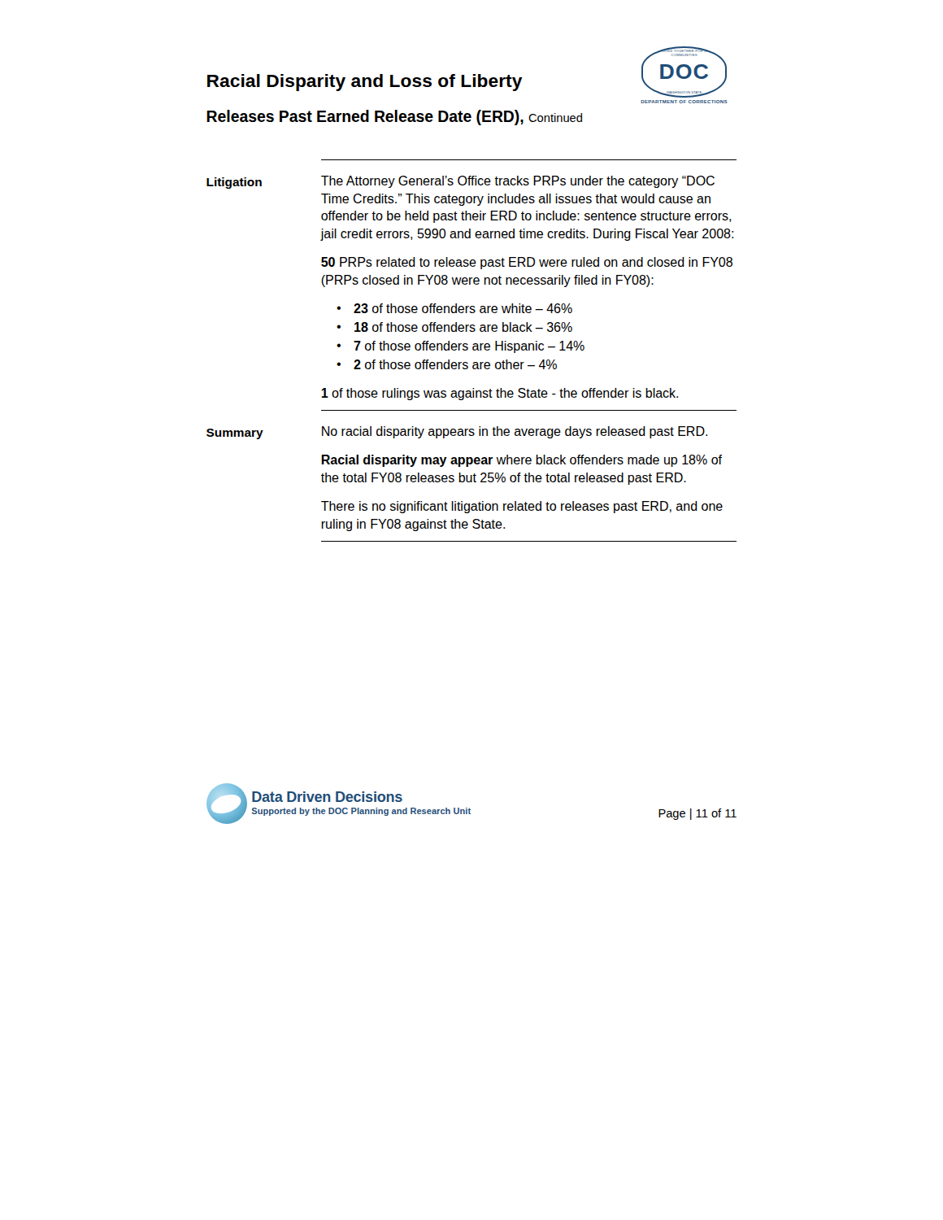WORKING TOGETHER FOR SAFE COMMUNITIES
DOC
WASHINGTON STATE
Department of Corrections
Racial Disparity and Loss of Liberty
Releases Past Earned Release Date (ERD), Continued
Litigation
The Attorney General’s Office tracks PRPs under the category “DOC Time Credits.” This category includes all issues that would cause an offender to be held past their ERD to include: sentence structure errors, jail credit errors, 5990 and earned time credits. During Fiscal Year 2008:
50 PRPs related to release past ERD were ruled on and closed in FY08 (PRPs closed in FY08 were not necessarily filed in FY08):
23 of those offenders are white – 46%
18 of those offenders are black – 36%
7 of those offenders are Hispanic – 14%
2 of those offenders are other – 4%
1 of those rulings was against the State - the offender is black.
Summary
No racial disparity appears in the average days released past ERD.
Racial disparity may appear where black offenders made up 18% of the total FY08 releases but 25% of the total released past ERD.
There is no significant litigation related to releases past ERD, and one ruling in FY08 against the State.
Data Driven Decisions
Supported by the DOC Planning and Research Unit
Page | 11 of 11